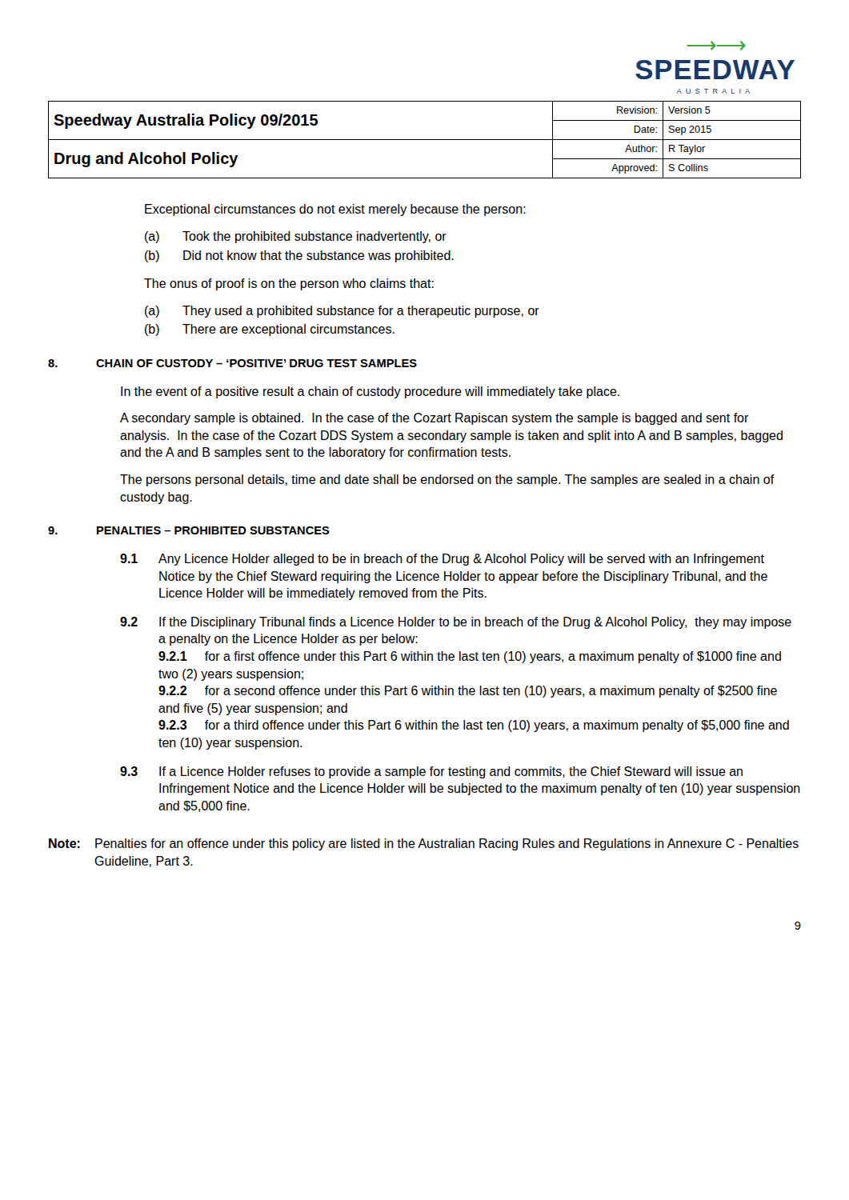| ⟶⟶ SPEEDWAY AUSTRALIA |
| Speedway Australia Policy 09/2015 | Revision: | Version 5 |
| Date: | Sep 2015 |
| Drug and Alcohol Policy | Author: | R Taylor |
| Approved: | S Collins |
Exceptional circumstances do not exist merely because the person:
(a) Took the prohibited substance inadvertently, or
(b) Did not know that the substance was prohibited.
The onus of proof is on the person who claims that:
(a) They used a prohibited substance for a therapeutic purpose, or
(b) There are exceptional circumstances.
8. CHAIN OF CUSTODY – ‘POSITIVE’ DRUG TEST SAMPLES
In the event of a positive result a chain of custody procedure will immediately take place.
A secondary sample is obtained. In the case of the Cozart Rapiscan system the sample is bagged and sent for analysis. In the case of the Cozart DDS System a secondary sample is taken and split into A and B samples, bagged and the A and B samples sent to the laboratory for confirmation tests.
The persons personal details, time and date shall be endorsed on the sample. The samples are sealed in a chain of custody bag.
9. PENALTIES – PROHIBITED SUBSTANCES
9.1 Any Licence Holder alleged to be in breach of the Drug & Alcohol Policy will be served with an Infringement Notice by the Chief Steward requiring the Licence Holder to appear before the Disciplinary Tribunal, and the Licence Holder will be immediately removed from the Pits.
9.2 If the Disciplinary Tribunal finds a Licence Holder to be in breach of the Drug & Alcohol Policy, they may impose a penalty on the Licence Holder as per below:
9.2.1 for a first offence under this Part 6 within the last ten (10) years, a maximum penalty of $1000 fine and two (2) years suspension;
9.2.2 for a second offence under this Part 6 within the last ten (10) years, a maximum penalty of $2500 fine and five (5) year suspension; and
9.2.3 for a third offence under this Part 6 within the last ten (10) years, a maximum penalty of $5,000 fine and ten (10) year suspension.
9.3 If a Licence Holder refuses to provide a sample for testing and commits, the Chief Steward will issue an Infringement Notice and the Licence Holder will be subjected to the maximum penalty of ten (10) year suspension and $5,000 fine.
Note: Penalties for an offence under this policy are listed in the Australian Racing Rules and Regulations in Annexure C - Penalties Guideline, Part 3.
9